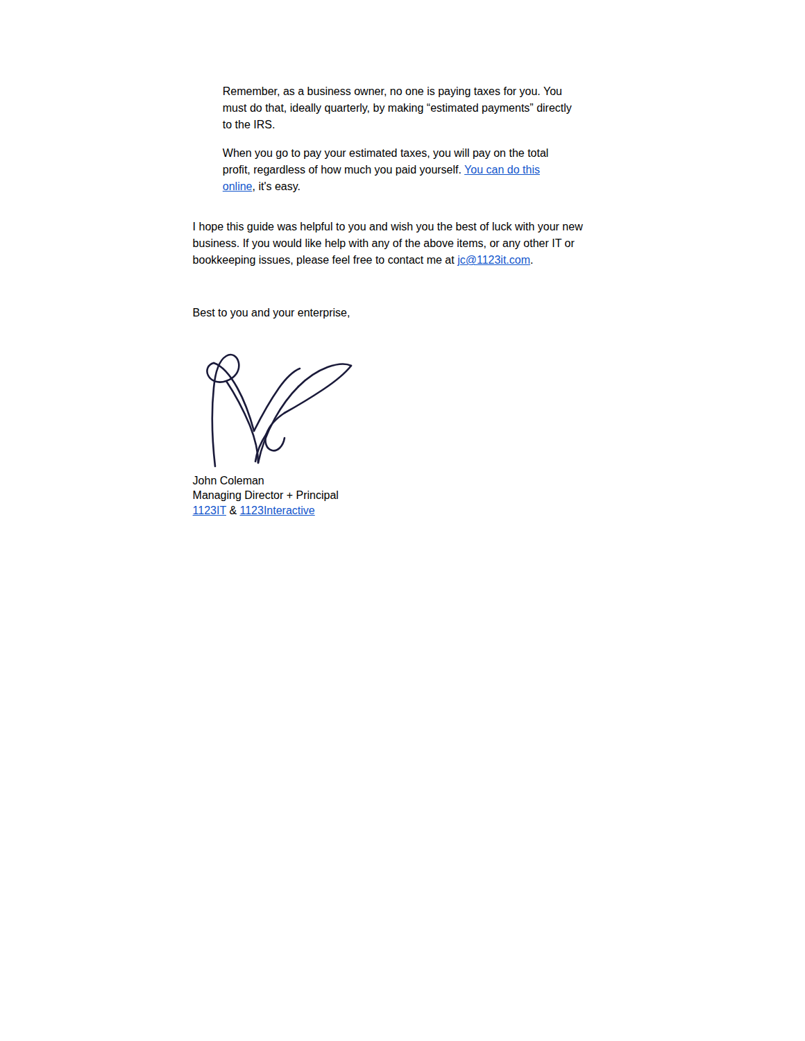Remember, as a business owner, no one is paying taxes for you. You must do that, ideally quarterly, by making “estimated payments” directly to the IRS.
When you go to pay your estimated taxes, you will pay on the total profit, regardless of how much you paid yourself. You can do this online, it's easy.
I hope this guide was helpful to you and wish you the best of luck with your new business. If you would like help with any of the above items, or any other IT or bookkeeping issues, please feel free to contact me at jc@1123it.com.
Best to you and your enterprise,
John Coleman
Managing Director + Principal
1123IT & 1123Interactive